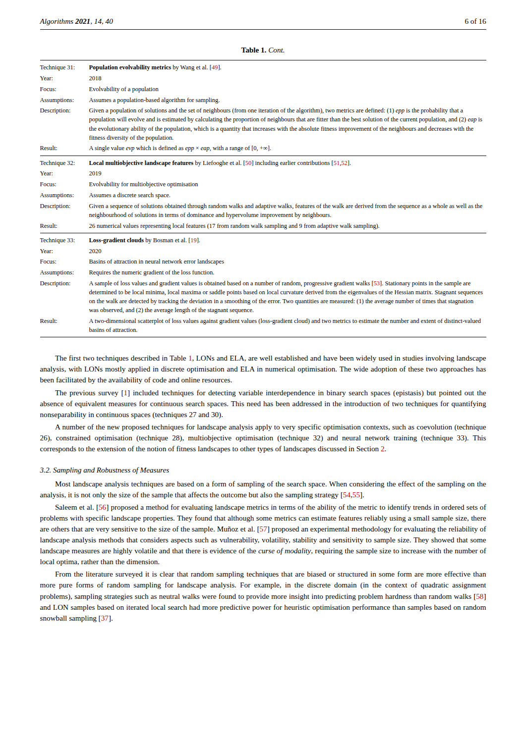Algorithms 2021, 14, 40 6 of 16
Table 1. Cont.
| Technique 31: | Population evolvability metrics by Wang et al. [ 49 ]. |
| Year: | 2018 |
| Focus: | Evolvability of a population |
| Assumptions: | Assumes a population-based algorithm for sampling. |
| Description: | Given a population of solutions and the set of neighbours (from one iteration of the algorithm), two metrics are defined: (1) epp is the probability that a population will evolve and is estimated by calculating the proportion of neighbours that are fitter than the best solution of the current population, and (2) eap is the evolutionary ability of the population, which is a quantity that increases with the absolute fitness improvement of the neighbours and decreases with the fitness diversity of the population. |
| Result: | A single value evp which is defined as epp × eap , with a range of [0, +∞]. |
| Technique 32: | Local multiobjective landscape features by Liefooghe et al. [ 50 ] including earlier contributions [ 51 , 52 ]. |
| Year: | 2019 |
| Focus: | Evolvability for multiobjective optimisation |
| Assumptions: | Assumes a discrete search space. |
| Description: | Given a sequence of solutions obtained through random walks and adaptive walks, features of the walk are derived from the sequence as a whole as well as the neighbourhood of solutions in terms of dominance and hypervolume improvement by neighbours. |
| Result: | 26 numerical values representing local features (17 from random walk sampling and 9 from adaptive walk sampling). |
| Technique 33: | Loss-gradient clouds by Bosman et al. [ 19 ]. |
| Year: | 2020 |
| Focus: | Basins of attraction in neural network error landscapes |
| Assumptions: | Requires the numeric gradient of the loss function. |
| Description: | A sample of loss values and gradient values is obtained based on a number of random, progressive gradient walks [ 53 ]. Stationary points in the sample are determined to be local minima, local maxima or saddle points based on local curvature derived from the eigenvalues of the Hessian matrix. Stagnant sequences on the walk are detected by tracking the deviation in a smoothing of the error. Two quantities are measured: (1) the average number of times that stagnation was observed, and (2) the average length of the stagnant sequence. |
| Result: | A two-dimensional scatterplot of loss values against gradient values (loss-gradient cloud) and two metrics to estimate the number and extent of distinct-valued basins of attraction. |
The first two techniques described in Table 1, LONs and ELA, are well established and have been widely used in studies involving landscape analysis, with LONs mostly applied in discrete optimisation and ELA in numerical optimisation. The wide adoption of these two approaches has been facilitated by the availability of code and online resources.
The previous survey [1] included techniques for detecting variable interdependence in binary search spaces (epistasis) but pointed out the absence of equivalent measures for continuous search spaces. This need has been addressed in the introduction of two techniques for quantifying nonseparability in continuous spaces (techniques 27 and 30).
A number of the new proposed techniques for landscape analysis apply to very specific optimisation contexts, such as coevolution (technique 26), constrained optimisation (technique 28), multiobjective optimisation (technique 32) and neural network training (technique 33). This corresponds to the extension of the notion of fitness landscapes to other types of landscapes discussed in Section 2.
3.2. Sampling and Robustness of Measures
Most landscape analysis techniques are based on a form of sampling of the search space. When considering the effect of the sampling on the analysis, it is not only the size of the sample that affects the outcome but also the sampling strategy [54,55].
Saleem et al. [56] proposed a method for evaluating landscape metrics in terms of the ability of the metric to identify trends in ordered sets of problems with specific landscape properties. They found that although some metrics can estimate features reliably using a small sample size, there are others that are very sensitive to the size of the sample. Muñoz et al. [57] proposed an experimental methodology for evaluating the reliability of landscape analysis methods that considers aspects such as vulnerability, volatility, stability and sensitivity to sample size. They showed that some landscape measures are highly volatile and that there is evidence of the curse of modality, requiring the sample size to increase with the number of local optima, rather than the dimension.
From the literature surveyed it is clear that random sampling techniques that are biased or structured in some form are more effective than more pure forms of random sampling for landscape analysis. For example, in the discrete domain (in the context of quadratic assignment problems), sampling strategies such as neutral walks were found to provide more insight into predicting problem hardness than random walks [58] and LON samples based on iterated local search had more predictive power for heuristic optimisation performance than samples based on random snowball sampling [37].